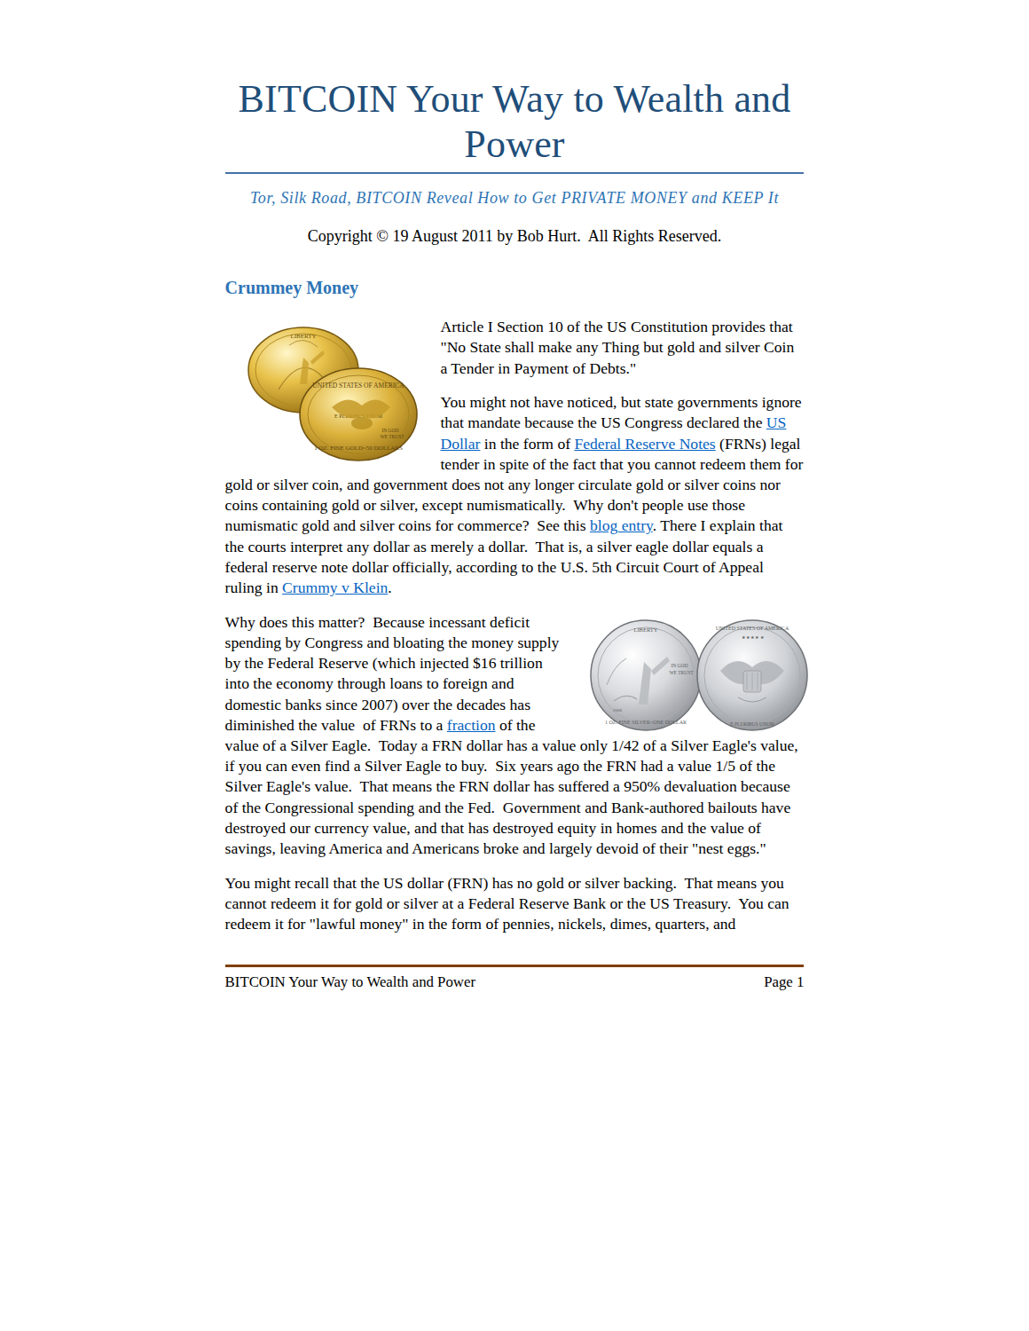BITCOIN Your Way to Wealth and Power
Tor, Silk Road, BITCOIN Reveal How to Get PRIVATE MONEY and KEEP It
Copyright © 19 August 2011 by Bob Hurt. All Rights Reserved.
Crummey Money
LIBERTY UNITED STATES OF AMERICA E PLURIBUS UNUM 1 OZ. FINE GOLD~50 DOLLARS IN GOD WE TRUST
Article I Section 10 of the US Constitution provides that "No State shall make any Thing but gold and silver Coin a Tender in Payment of Debts."
You might not have noticed, but state governments ignore that mandate because the US Congress declared the US Dollar in the form of Federal Reserve Notes (FRNs) legal tender in spite of the fact that you cannot redeem them for gold or silver coin, and government does not any longer circulate gold or silver coins nor coins containing gold or silver, except numismatically. Why don't people use those numismatic gold and silver coins for commerce? See this blog entry. There I explain that the courts interpret any dollar as merely a dollar. That is, a silver eagle dollar equals a federal reserve note dollar officially, according to the U.S. 5th Circuit Court of Appeal ruling in Crummy v Klein.
LIBERTY IN GOD WE TRUST 1 OZ. FINE SILVER~ONE DOLLAR 2008 UNITED STATES OF AMERICA ★ ★ ★ ★ ★ E PLURIBUS UNUM
Why does this matter? Because incessant deficit spending by Congress and bloating the money supply by the Federal Reserve (which injected $16 trillion into the economy through loans to foreign and domestic banks since 2007) over the decades has diminished the value of FRNs to a fraction of the value of a Silver Eagle. Today a FRN dollar has a value only 1/42 of a Silver Eagle's value, if you can even find a Silver Eagle to buy. Six years ago the FRN had a value 1/5 of the Silver Eagle's value. That means the FRN dollar has suffered a 950% devaluation because of the Congressional spending and the Fed. Government and Bank-authored bailouts have destroyed our currency value, and that has destroyed equity in homes and the value of savings, leaving America and Americans broke and largely devoid of their "nest eggs."
You might recall that the US dollar (FRN) has no gold or silver backing. That means you cannot redeem it for gold or silver at a Federal Reserve Bank or the US Treasury. You can redeem it for "lawful money" in the form of pennies, nickels, dimes, quarters, and
BITCOIN Your Way to Wealth and Power Page 1